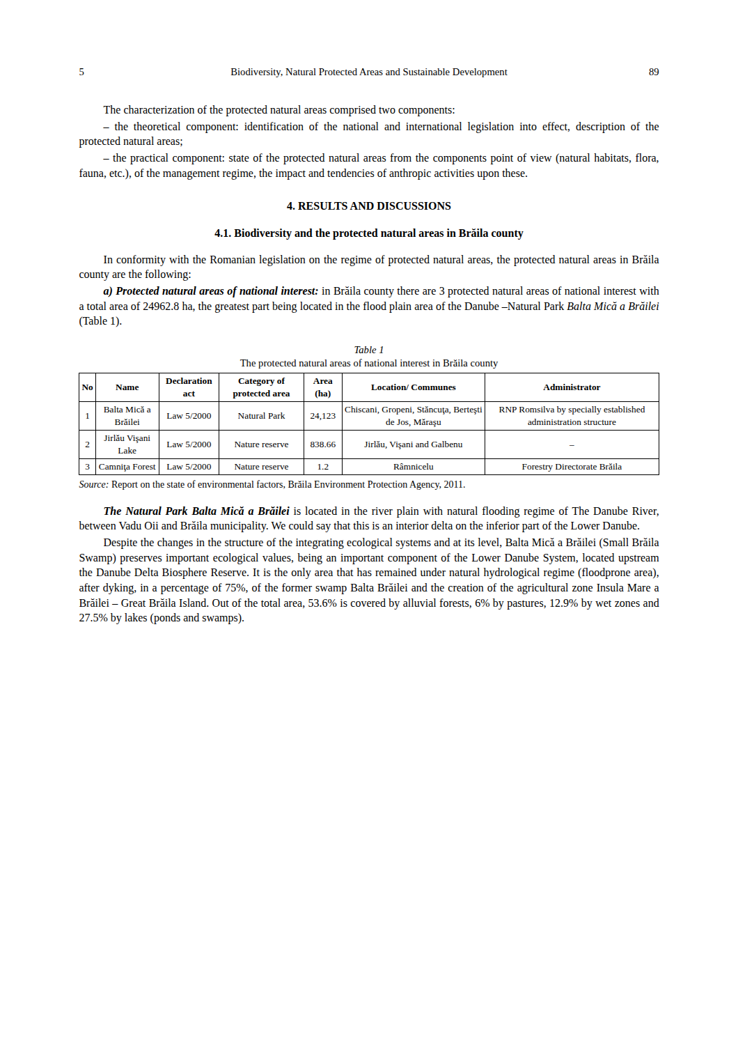5
Biodiversity, Natural Protected Areas and Sustainable Development
89
The characterization of the protected natural areas comprised two components:
– the theoretical component: identification of the national and international legislation into effect, description of the protected natural areas;
– the practical component: state of the protected natural areas from the components point of view (natural habitats, flora, fauna, etc.), of the management regime, the impact and tendencies of anthropic activities upon these.
4. RESULTS AND DISCUSSIONS
4.1. Biodiversity and the protected natural areas in Brăila county
In conformity with the Romanian legislation on the regime of protected natural areas, the protected natural areas in Brăila county are the following:
a) Protected natural areas of national interest: in Brăila county there are 3 protected natural areas of national interest with a total area of 24962.8 ha, the greatest part being located in the flood plain area of the Danube –Natural Park Balta Mică a Brăilei (Table 1).
Table 1 The protected natural areas of national interest in Brăila county
| No | Name | Declaration act | Category of protected area | Area (ha) | Location/ Communes | Administrator |
| --- | --- | --- | --- | --- | --- | --- |
| 1 | Balta Mică a Brăilei | Law 5/2000 | Natural Park | 24,123 | Chiscani, Gropeni, Stăncuţa, Berteşti de Jos, Măraşu | RNP Romsilva by specially established administration structure |
| 2 | Jirlău Vişani Lake | Law 5/2000 | Nature reserve | 838.66 | Jirlău, Vişani and Galbenu | – |
| 3 | Camniţa Forest | Law 5/2000 | Nature reserve | 1.2 | Râmnicelu | Forestry Directorate Brăila |
Source: Report on the state of environmental factors, Brăila Environment Protection Agency, 2011.
The Natural Park Balta Mică a Brăilei is located in the river plain with natural flooding regime of The Danube River, between Vadu Oii and Brăila municipality. We could say that this is an interior delta on the inferior part of the Lower Danube.
Despite the changes in the structure of the integrating ecological systems and at its level, Balta Mică a Brăilei (Small Brăila Swamp) preserves important ecological values, being an important component of the Lower Danube System, located upstream the Danube Delta Biosphere Reserve. It is the only area that has remained under natural hydrological regime (floodprone area), after dyking, in a percentage of 75%, of the former swamp Balta Brăilei and the creation of the agricultural zone Insula Mare a Brăilei – Great Brăila Island. Out of the total area, 53.6% is covered by alluvial forests, 6% by pastures, 12.9% by wet zones and 27.5% by lakes (ponds and swamps).